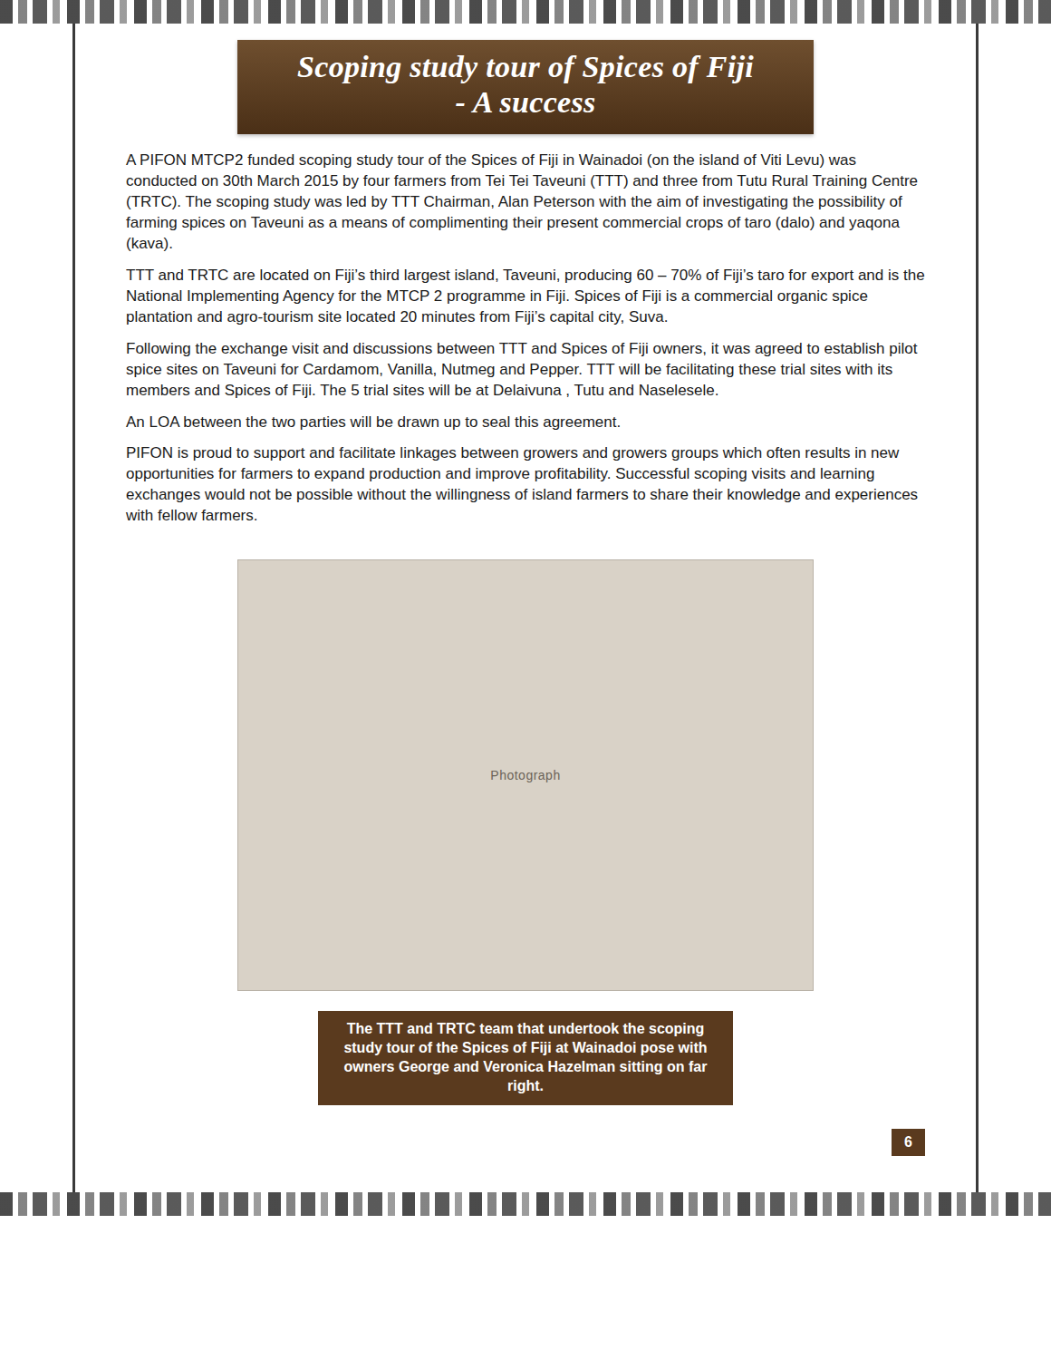Scoping study tour of Spices of Fiji- A success
A PIFON MTCP2 funded scoping study tour of the Spices of Fiji in Wainadoi (on the island of Viti Levu) was conducted on 30th March 2015 by four farmers from Tei Tei Taveuni (TTT) and three from Tutu Rural Training Centre (TRTC). The scoping study was led by TTT Chairman, Alan Peterson with the aim of investigating the possibility of farming spices on Taveuni as a means of complimenting their present commercial crops of taro (dalo) and yaqona (kava).
TTT and TRTC are located on Fiji’s third largest island, Taveuni, producing 60 – 70% of Fiji’s taro for export and is the National Implementing Agency for the MTCP 2 programme in Fiji. Spices of Fiji is a commercial organic spice plantation and agro-tourism site located 20 minutes from Fiji’s capital city, Suva.
Following the exchange visit and discussions between TTT and Spices of Fiji owners, it was agreed to establish pilot spice sites on Taveuni for Cardamom, Vanilla, Nutmeg and Pepper. TTT will be facilitating these trial sites with its members and Spices of Fiji. The 5 trial sites will be at Delaivuna , Tutu and Naselesele.
An LOA between the two parties will be drawn up to seal this agreement.
PIFON is proud to support and facilitate linkages between growers and growers groups which often results in new opportunities for farmers to expand production and improve profitability. Successful scoping visits and learning exchanges would not be possible without the willingness of island farmers to share their knowledge and experiences with fellow farmers.
Photograph
The TTT and TRTC team that undertook the scoping study tour of the Spices of Fiji at Wainadoi pose with owners George and Veronica Hazelman sitting on far right.
6